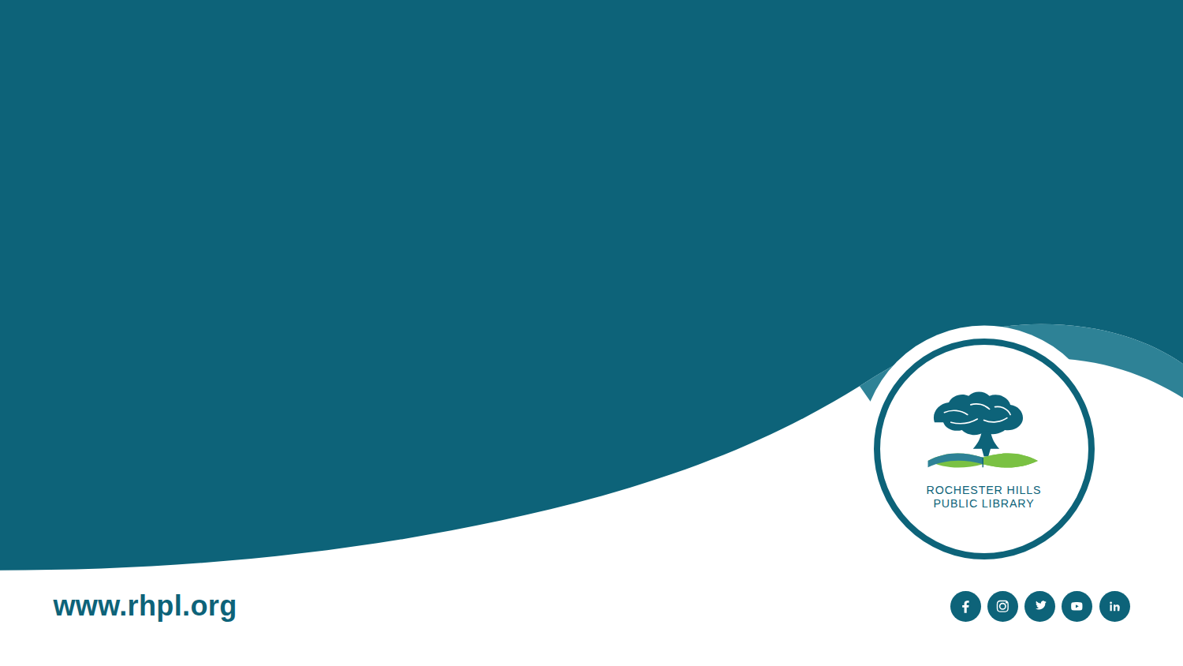Rochester Hills Public Library
Rochester Hills
Public Library
www.rhpl.org